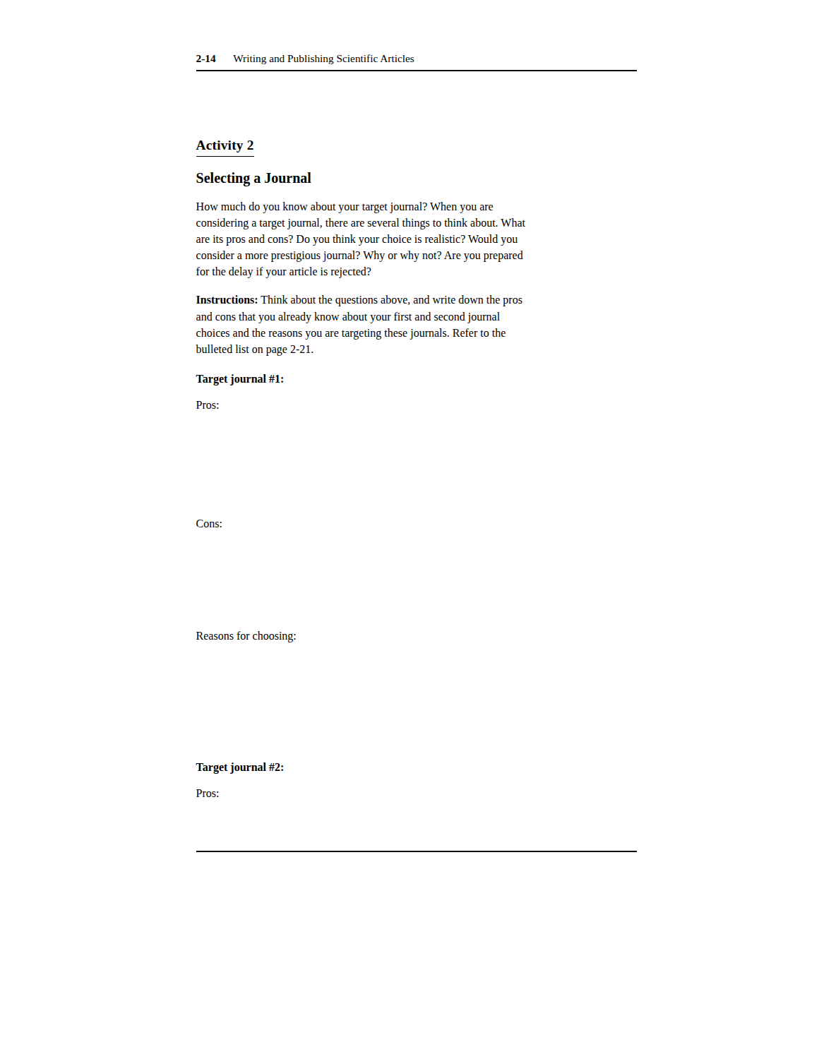2-14 Writing and Publishing Scientific Articles
Activity 2
Selecting a Journal
How much do you know about your target journal? When you are considering a target journal, there are several things to think about. What are its pros and cons? Do you think your choice is realistic? Would you consider a more prestigious journal? Why or why not? Are you prepared for the delay if your article is rejected?
Instructions: Think about the questions above, and write down the pros and cons that you already know about your first and second journal choices and the reasons you are targeting these journals. Refer to the bulleted list on page 2-21.
Target journal #1:
Pros:
Cons:
Reasons for choosing:
Target journal #2:
Pros: